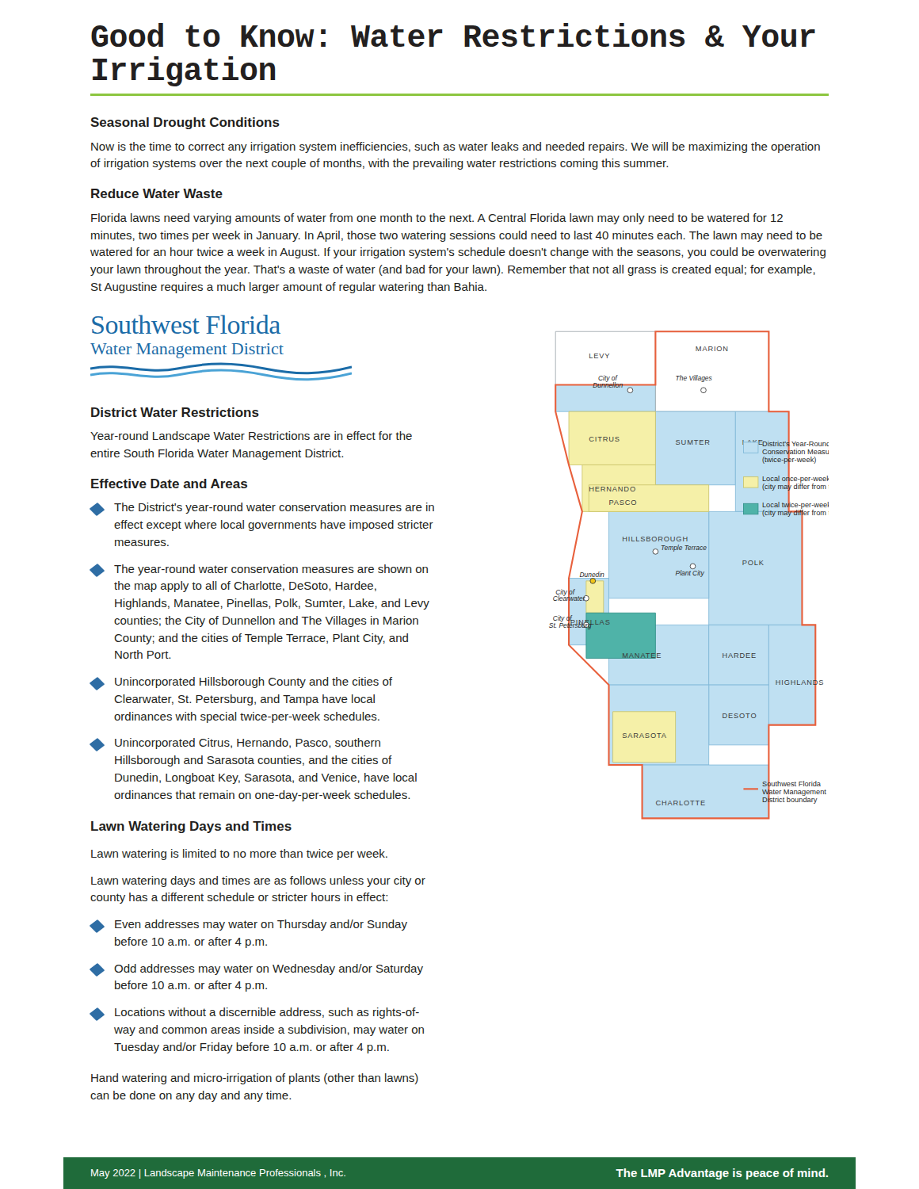Good to Know: Water Restrictions & Your Irrigation
Seasonal Drought Conditions
Now is the time to correct any irrigation system inefficiencies, such as water leaks and needed repairs. We will be maximizing the operation of irrigation systems over the next couple of months, with the prevailing water restrictions coming this summer.
Reduce Water Waste
Florida lawns need varying amounts of water from one month to the next. A Central Florida lawn may only need to be watered for 12 minutes, two times per week in January. In April, those two watering sessions could need to last 40 minutes each. The lawn may need to be watered for an hour twice a week in August. If your irrigation system's schedule doesn't change with the seasons, you could be overwatering your lawn throughout the year. That's a waste of water (and bad for your lawn). Remember that not all grass is created equal; for example, St Augustine requires a much larger amount of regular watering than Bahia.
Southwest Florida Water Management District
District Water Restrictions
Year-round Landscape Water Restrictions are in effect for the entire South Florida Water Management District.
Effective Date and Areas
The District's year-round water conservation measures are in effect except where local governments have imposed stricter measures.
The year-round water conservation measures are shown on the map apply to all of Charlotte, DeSoto, Hardee, Highlands, Manatee, Pinellas, Polk, Sumter, Lake, and Levy counties; the City of Dunnellon and The Villages in Marion County; and the cities of Temple Terrace, Plant City, and North Port.
Unincorporated Hillsborough County and the cities of Clearwater, St. Petersburg, and Tampa have local ordinances with special twice-per-week schedules.
Unincorporated Citrus, Hernando, Pasco, southern Hillsborough and Sarasota counties, and the cities of Dunedin, Longboat Key, Sarasota, and Venice, have local ordinances that remain on one-day-per-week schedules.
Lawn Watering Days and Times
Lawn watering is limited to no more than twice per week.
Lawn watering days and times are as follows unless your city or county has a different schedule or stricter hours in effect:
Even addresses may water on Thursday and/or Sunday before 10 a.m. or after 4 p.m.
Odd addresses may water on Wednesday and/or Saturday before 10 a.m. or after 4 p.m.
Locations without a discernible address, such as rights-of-way and common areas inside a subdivision, may water on Tuesday and/or Friday before 10 a.m. or after 4 p.m.
Hand watering and micro-irrigation of plants (other than lawns) can be done on any day and any time.
Map of Southwest Florida Water Management District water restriction areas County map showing areas under the District's year-round twice-per-week water conservation measures, local once-per-week restrictions, and local twice-per-week restrictions. LEVY MARION CITRUS SUMTER HERNANDO LAKE PASCO HILLSBOROUGH POLK PINELLAS MANATEE HARDEE HIGHLANDS DESOTO SARASOTA CHARLOTTE City of Dunnellon The Villages Dunedin City of Clearwater City of St. Petersburg Temple Terrace Plant City District's Year-Round Water Conservation Measures (twice-per-week) Local once-per-week restrictions (city may differ from the county) Local twice-per-week restrictions (city may differ from the county) Southwest Florida Water Management District boundary
May 2022 | Landscape Maintenance Professionals , Inc.
The LMP Advantage is peace of mind.